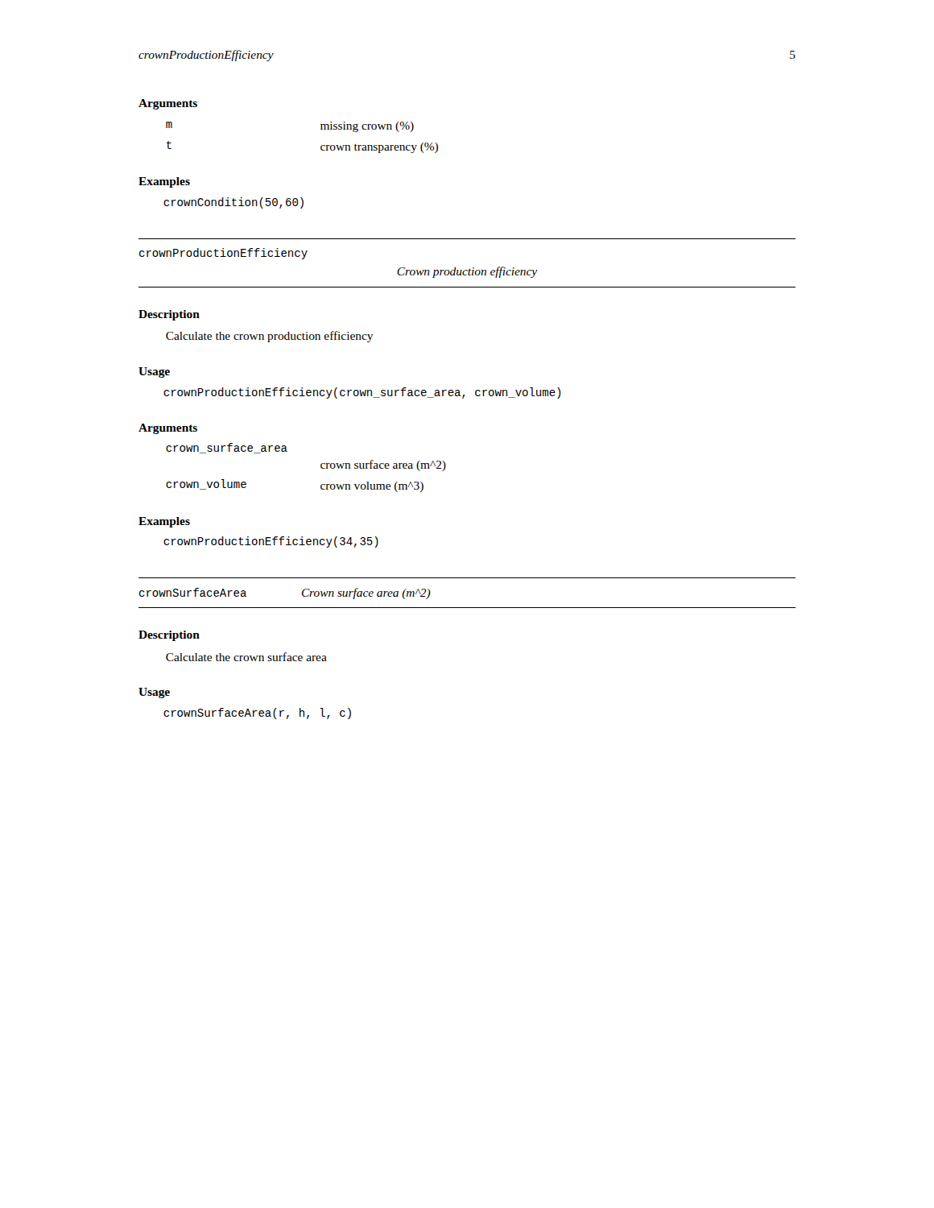crownProductionEfficiency 5
Arguments
m
missing crown (%)
t
crown transparency (%)
Examples
crownCondition(50,60)
crownProductionEfficiency Crown production efficiency
Description
Calculate the crown production efficiency
Usage
crownProductionEfficiency(crown_surface_area, crown_volume)
Arguments
crown_surface_area
crown surface area (m^2)
crown_volume
crown volume (m^3)
Examples
crownProductionEfficiency(34,35)
crownSurfaceArea Crown surface area (m^2)
Description
Calculate the crown surface area
Usage
crownSurfaceArea(r, h, l, c)